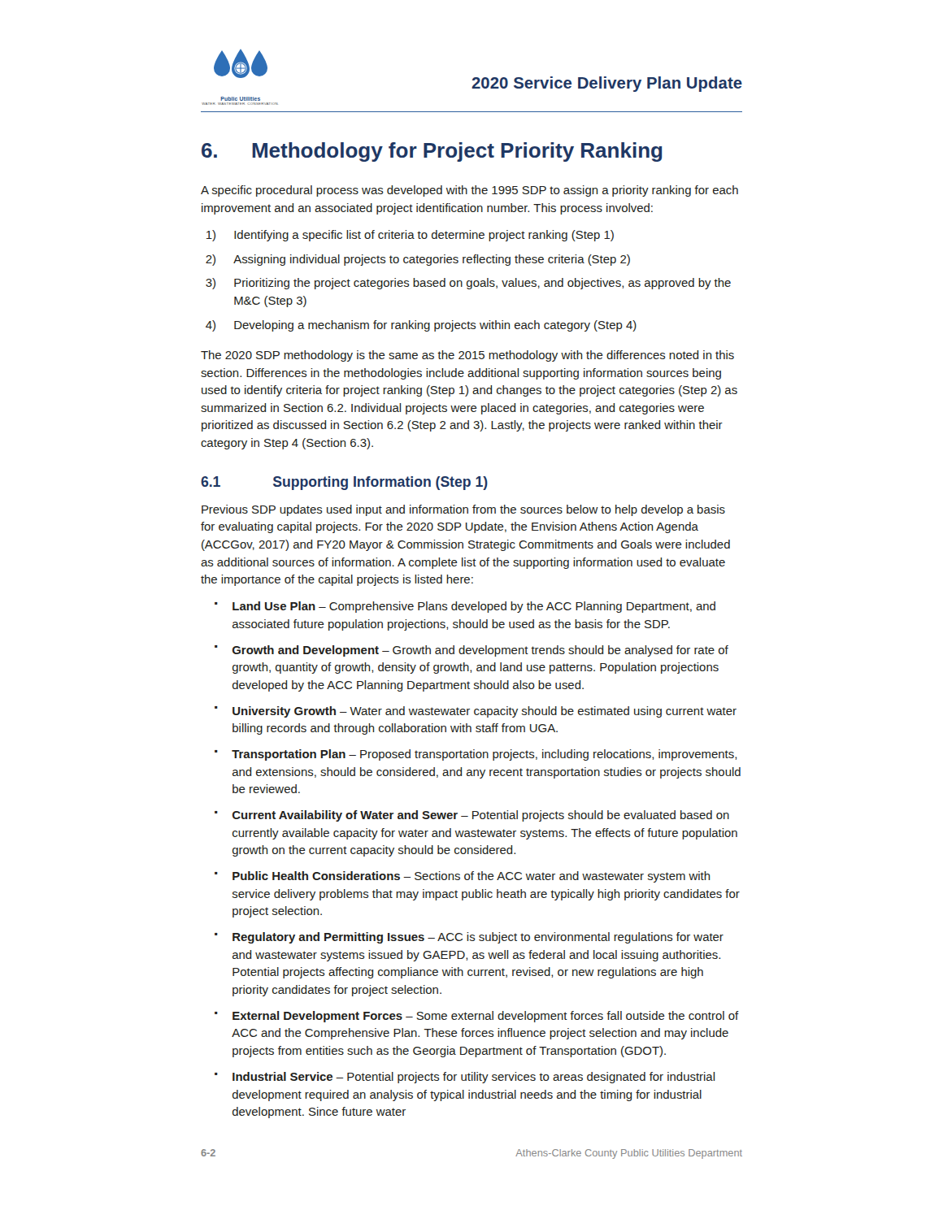Public Utilities
WATER. WASTEWATER. CONSERVATION.
2020 Service Delivery Plan Update
6. Methodology for Project Priority Ranking
A specific procedural process was developed with the 1995 SDP to assign a priority ranking for each improvement and an associated project identification number. This process involved:
Identifying a specific list of criteria to determine project ranking (Step 1)
Assigning individual projects to categories reflecting these criteria (Step 2)
Prioritizing the project categories based on goals, values, and objectives, as approved by the M&C (Step 3)
Developing a mechanism for ranking projects within each category (Step 4)
The 2020 SDP methodology is the same as the 2015 methodology with the differences noted in this section. Differences in the methodologies include additional supporting information sources being used to identify criteria for project ranking (Step 1) and changes to the project categories (Step 2) as summarized in Section 6.2. Individual projects were placed in categories, and categories were prioritized as discussed in Section 6.2 (Step 2 and 3). Lastly, the projects were ranked within their category in Step 4 (Section 6.3).
6.1 Supporting Information (Step 1)
Previous SDP updates used input and information from the sources below to help develop a basis for evaluating capital projects. For the 2020 SDP Update, the Envision Athens Action Agenda (ACCGov, 2017) and FY20 Mayor & Commission Strategic Commitments and Goals were included as additional sources of information. A complete list of the supporting information used to evaluate the importance of the capital projects is listed here:
Land Use Plan – Comprehensive Plans developed by the ACC Planning Department, and associated future population projections, should be used as the basis for the SDP.
Growth and Development – Growth and development trends should be analysed for rate of growth, quantity of growth, density of growth, and land use patterns. Population projections developed by the ACC Planning Department should also be used.
University Growth – Water and wastewater capacity should be estimated using current water billing records and through collaboration with staff from UGA.
Transportation Plan – Proposed transportation projects, including relocations, improvements, and extensions, should be considered, and any recent transportation studies or projects should be reviewed.
Current Availability of Water and Sewer – Potential projects should be evaluated based on currently available capacity for water and wastewater systems. The effects of future population growth on the current capacity should be considered.
Public Health Considerations – Sections of the ACC water and wastewater system with service delivery problems that may impact public heath are typically high priority candidates for project selection.
Regulatory and Permitting Issues – ACC is subject to environmental regulations for water and wastewater systems issued by GAEPD, as well as federal and local issuing authorities. Potential projects affecting compliance with current, revised, or new regulations are high priority candidates for project selection.
External Development Forces – Some external development forces fall outside the control of ACC and the Comprehensive Plan. These forces influence project selection and may include projects from entities such as the Georgia Department of Transportation (GDOT).
Industrial Service – Potential projects for utility services to areas designated for industrial development required an analysis of typical industrial needs and the timing for industrial development. Since future water
6-2
Athens-Clarke County Public Utilities Department